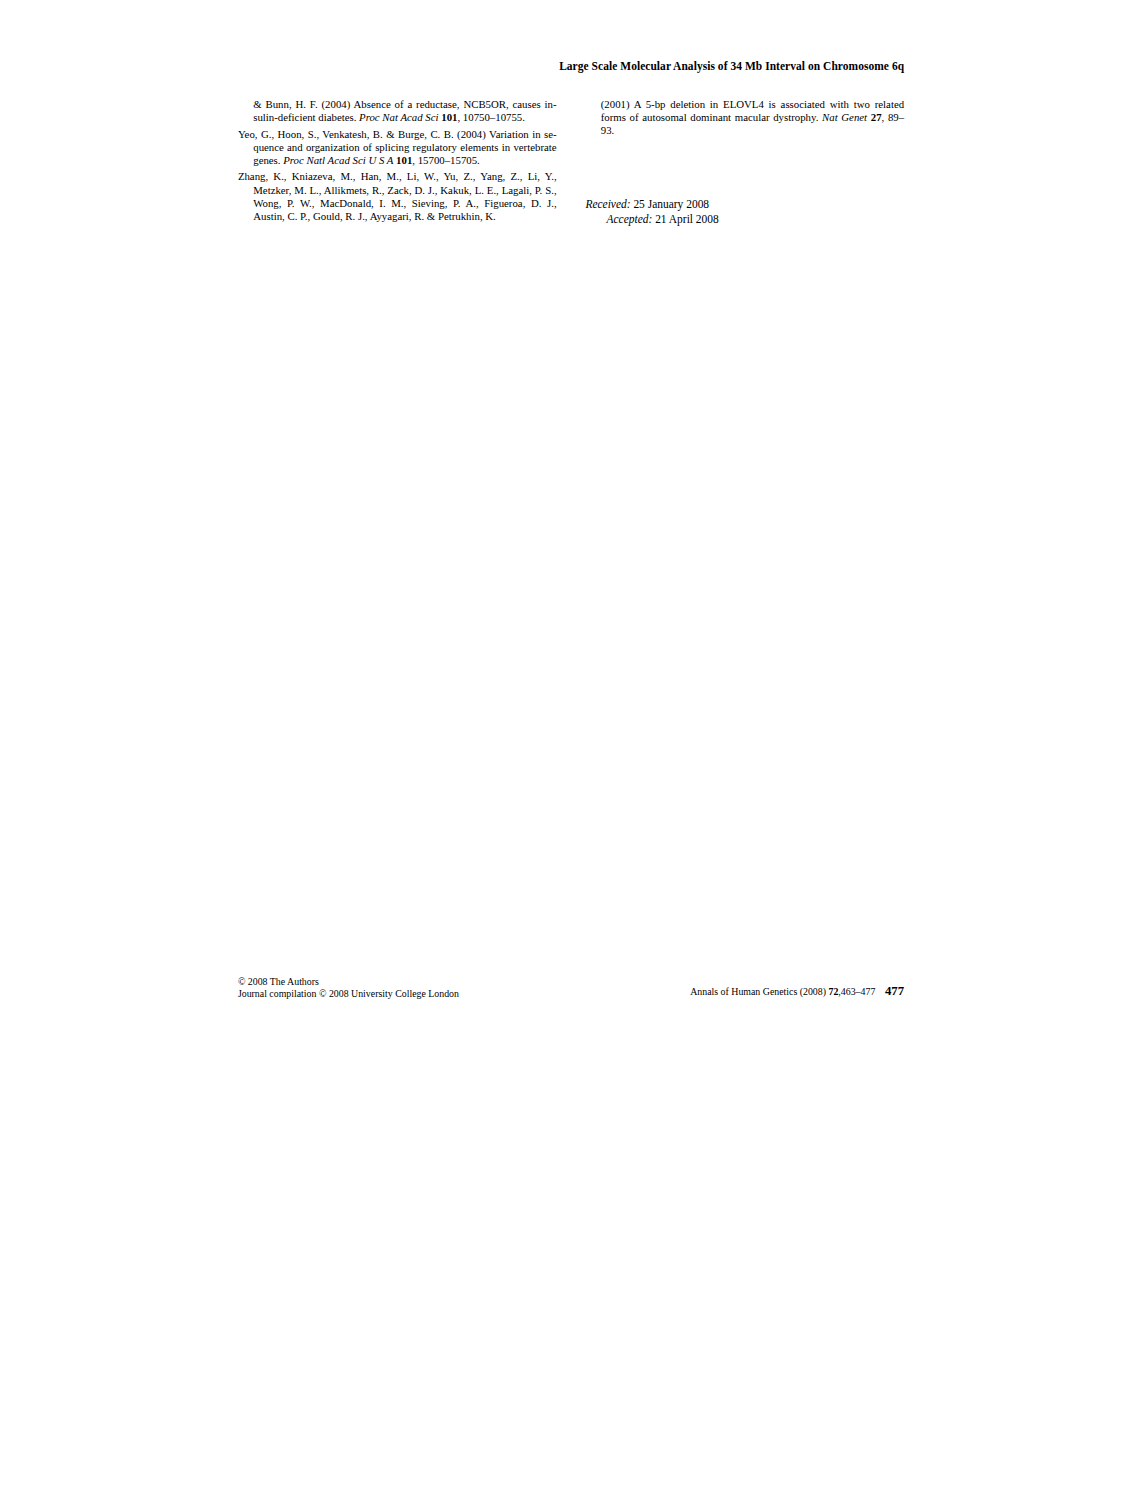Large Scale Molecular Analysis of 34 Mb Interval on Chromosome 6q
& Bunn, H. F. (2004) Absence of a reductase, NCB5OR, causes insulin-deficient diabetes. Proc Nat Acad Sci 101, 10750–10755.
Yeo, G., Hoon, S., Venkatesh, B. & Burge, C. B. (2004) Variation in sequence and organization of splicing regulatory elements in vertebrate genes. Proc Natl Acad Sci U S A 101, 15700–15705.
Zhang, K., Kniazeva, M., Han, M., Li, W., Yu, Z., Yang, Z., Li, Y., Metzker, M. L., Allikmets, R., Zack, D. J., Kakuk, L. E., Lagali, P. S., Wong, P. W., MacDonald, I. M., Sieving, P. A., Figueroa, D. J., Austin, C. P., Gould, R. J., Ayyagari, R. & Petrukhin, K.
(2001) A 5-bp deletion in ELOVL4 is associated with two related forms of autosomal dominant macular dystrophy. Nat Genet 27, 89–93.
Received: 25 January 2008
Accepted: 21 April 2008
© 2008 The Authors
Journal compilation © 2008 University College London
Annals of Human Genetics (2008) 72,463–477477